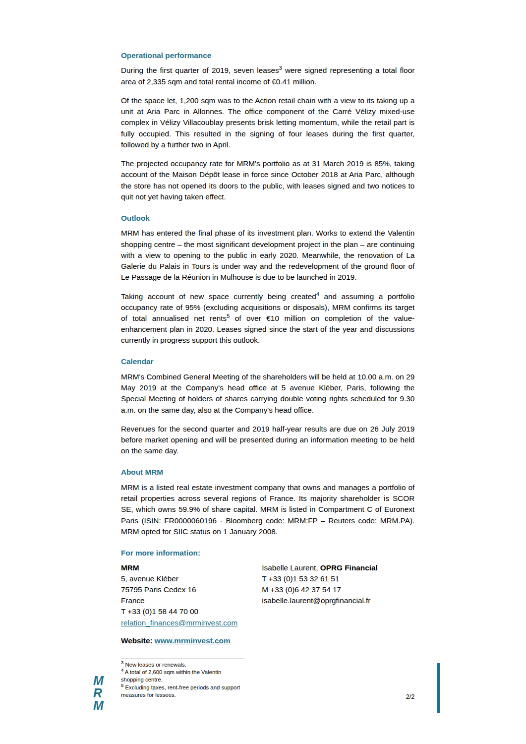Operational performance
During the first quarter of 2019, seven leases3 were signed representing a total floor area of 2,335 sqm and total rental income of €0.41 million.
Of the space let, 1,200 sqm was to the Action retail chain with a view to its taking up a unit at Aria Parc in Allonnes. The office component of the Carré Vélizy mixed-use complex in Vélizy Villacoublay presents brisk letting momentum, while the retail part is fully occupied. This resulted in the signing of four leases during the first quarter, followed by a further two in April.
The projected occupancy rate for MRM's portfolio as at 31 March 2019 is 85%, taking account of the Maison Dépôt lease in force since October 2018 at Aria Parc, although the store has not opened its doors to the public, with leases signed and two notices to quit not yet having taken effect.
Outlook
MRM has entered the final phase of its investment plan. Works to extend the Valentin shopping centre – the most significant development project in the plan – are continuing with a view to opening to the public in early 2020. Meanwhile, the renovation of La Galerie du Palais in Tours is under way and the redevelopment of the ground floor of Le Passage de la Réunion in Mulhouse is due to be launched in 2019.
Taking account of new space currently being created4 and assuming a portfolio occupancy rate of 95% (excluding acquisitions or disposals), MRM confirms its target of total annualised net rents5 of over €10 million on completion of the value-enhancement plan in 2020. Leases signed since the start of the year and discussions currently in progress support this outlook.
Calendar
MRM's Combined General Meeting of the shareholders will be held at 10.00 a.m. on 29 May 2019 at the Company's head office at 5 avenue Kléber, Paris, following the Special Meeting of holders of shares carrying double voting rights scheduled for 9.30 a.m. on the same day, also at the Company's head office.
Revenues for the second quarter and 2019 half-year results are due on 26 July 2019 before market opening and will be presented during an information meeting to be held on the same day.
About MRM
MRM is a listed real estate investment company that owns and manages a portfolio of retail properties across several regions of France. Its majority shareholder is SCOR SE, which owns 59.9% of share capital. MRM is listed in Compartment C of Euronext Paris (ISIN: FR0000060196 - Bloomberg code: MRM:FP – Reuters code: MRM.PA). MRM opted for SIIC status on 1 January 2008.
For more information:
| MRM | Isabelle Laurent, OPRG Financial |
| 5, avenue Kléber | T +33 (0)1 53 32 61 51 |
| 75795 Paris Cedex 16 | M +33 (0)6 42 37 54 17 |
| France | isabelle.laurent@oprgfinancial.fr |
| T +33 (0)1 58 44 70 00 | |
| relation_finances@mrminvest.com | |
Website: www.mrminvest.com
3 New leases or renewals.
4 A total of 2,600 sqm within the Valentin shopping centre.
5 Excluding taxes, rent-free periods and support measures for lessees.
2/2
M R M